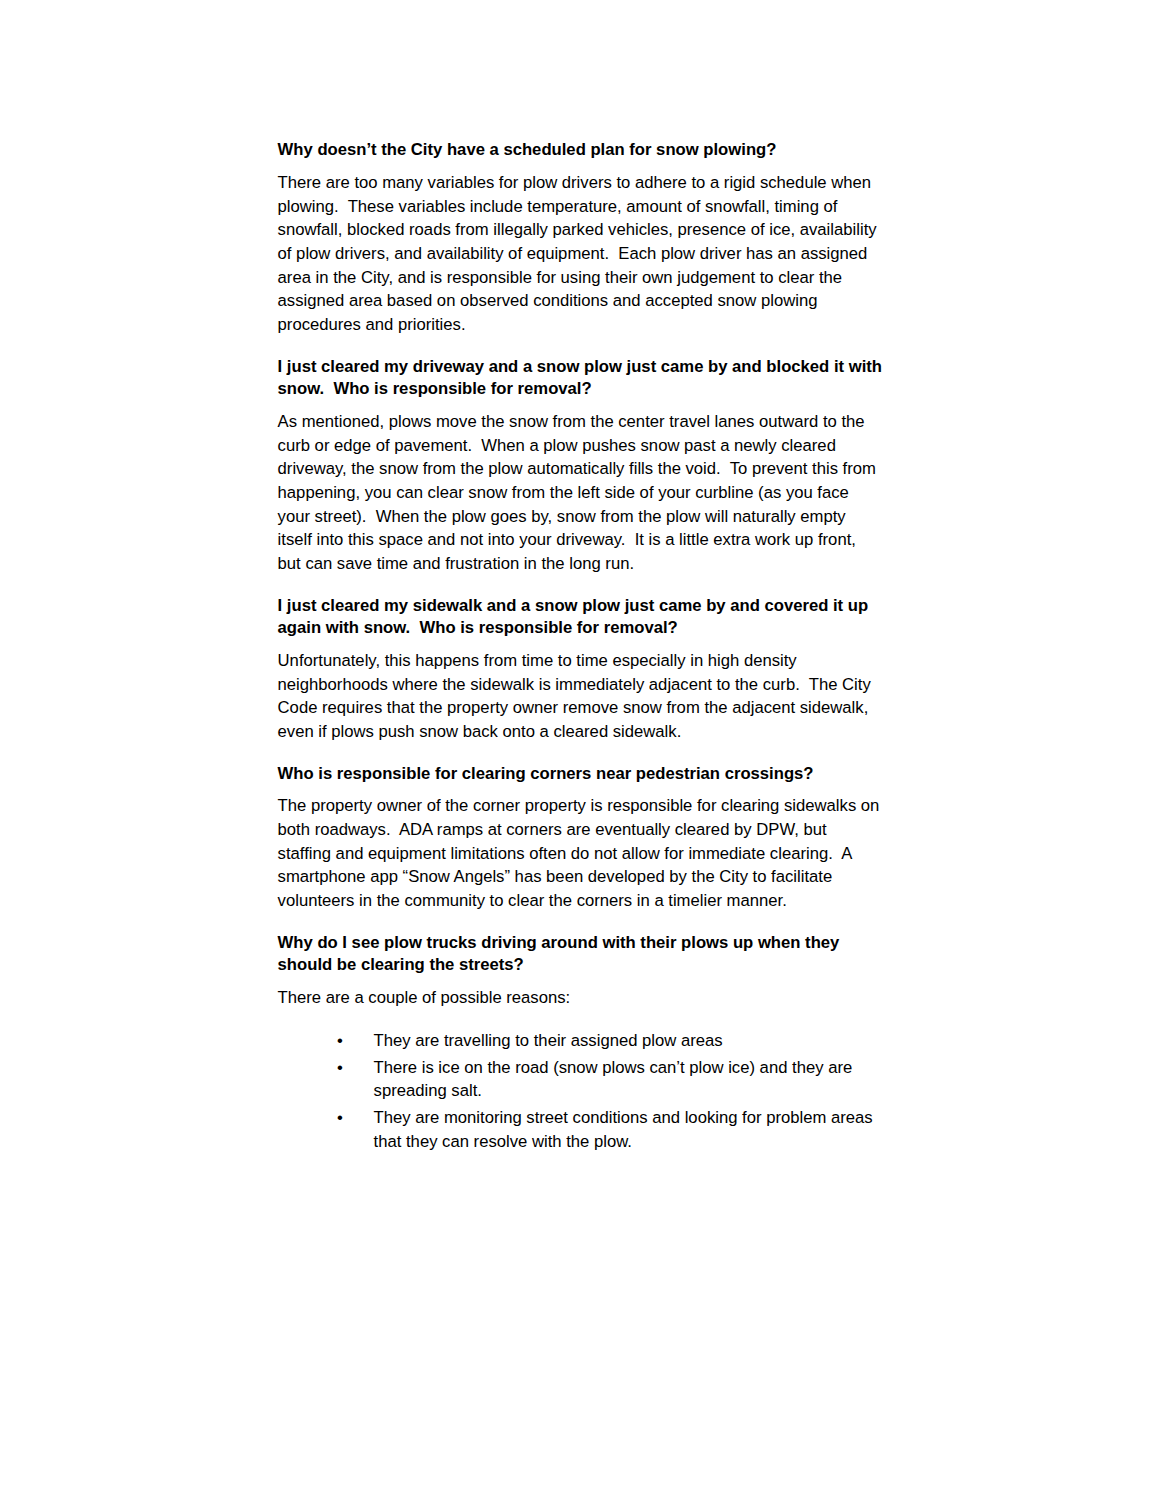Why doesn’t the City have a scheduled plan for snow plowing?
There are too many variables for plow drivers to adhere to a rigid schedule when plowing. These variables include temperature, amount of snowfall, timing of snowfall, blocked roads from illegally parked vehicles, presence of ice, availability of plow drivers, and availability of equipment. Each plow driver has an assigned area in the City, and is responsible for using their own judgement to clear the assigned area based on observed conditions and accepted snow plowing procedures and priorities.
I just cleared my driveway and a snow plow just came by and blocked it with snow. Who is responsible for removal?
As mentioned, plows move the snow from the center travel lanes outward to the curb or edge of pavement. When a plow pushes snow past a newly cleared driveway, the snow from the plow automatically fills the void. To prevent this from happening, you can clear snow from the left side of your curbline (as you face your street). When the plow goes by, snow from the plow will naturally empty itself into this space and not into your driveway. It is a little extra work up front, but can save time and frustration in the long run.
I just cleared my sidewalk and a snow plow just came by and covered it up again with snow. Who is responsible for removal?
Unfortunately, this happens from time to time especially in high density neighborhoods where the sidewalk is immediately adjacent to the curb. The City Code requires that the property owner remove snow from the adjacent sidewalk, even if plows push snow back onto a cleared sidewalk.
Who is responsible for clearing corners near pedestrian crossings?
The property owner of the corner property is responsible for clearing sidewalks on both roadways. ADA ramps at corners are eventually cleared by DPW, but staffing and equipment limitations often do not allow for immediate clearing. A smartphone app “Snow Angels” has been developed by the City to facilitate volunteers in the community to clear the corners in a timelier manner.
Why do I see plow trucks driving around with their plows up when they should be clearing the streets?
There are a couple of possible reasons:
They are travelling to their assigned plow areas
There is ice on the road (snow plows can’t plow ice) and they are spreading salt.
They are monitoring street conditions and looking for problem areas that they can resolve with the plow.